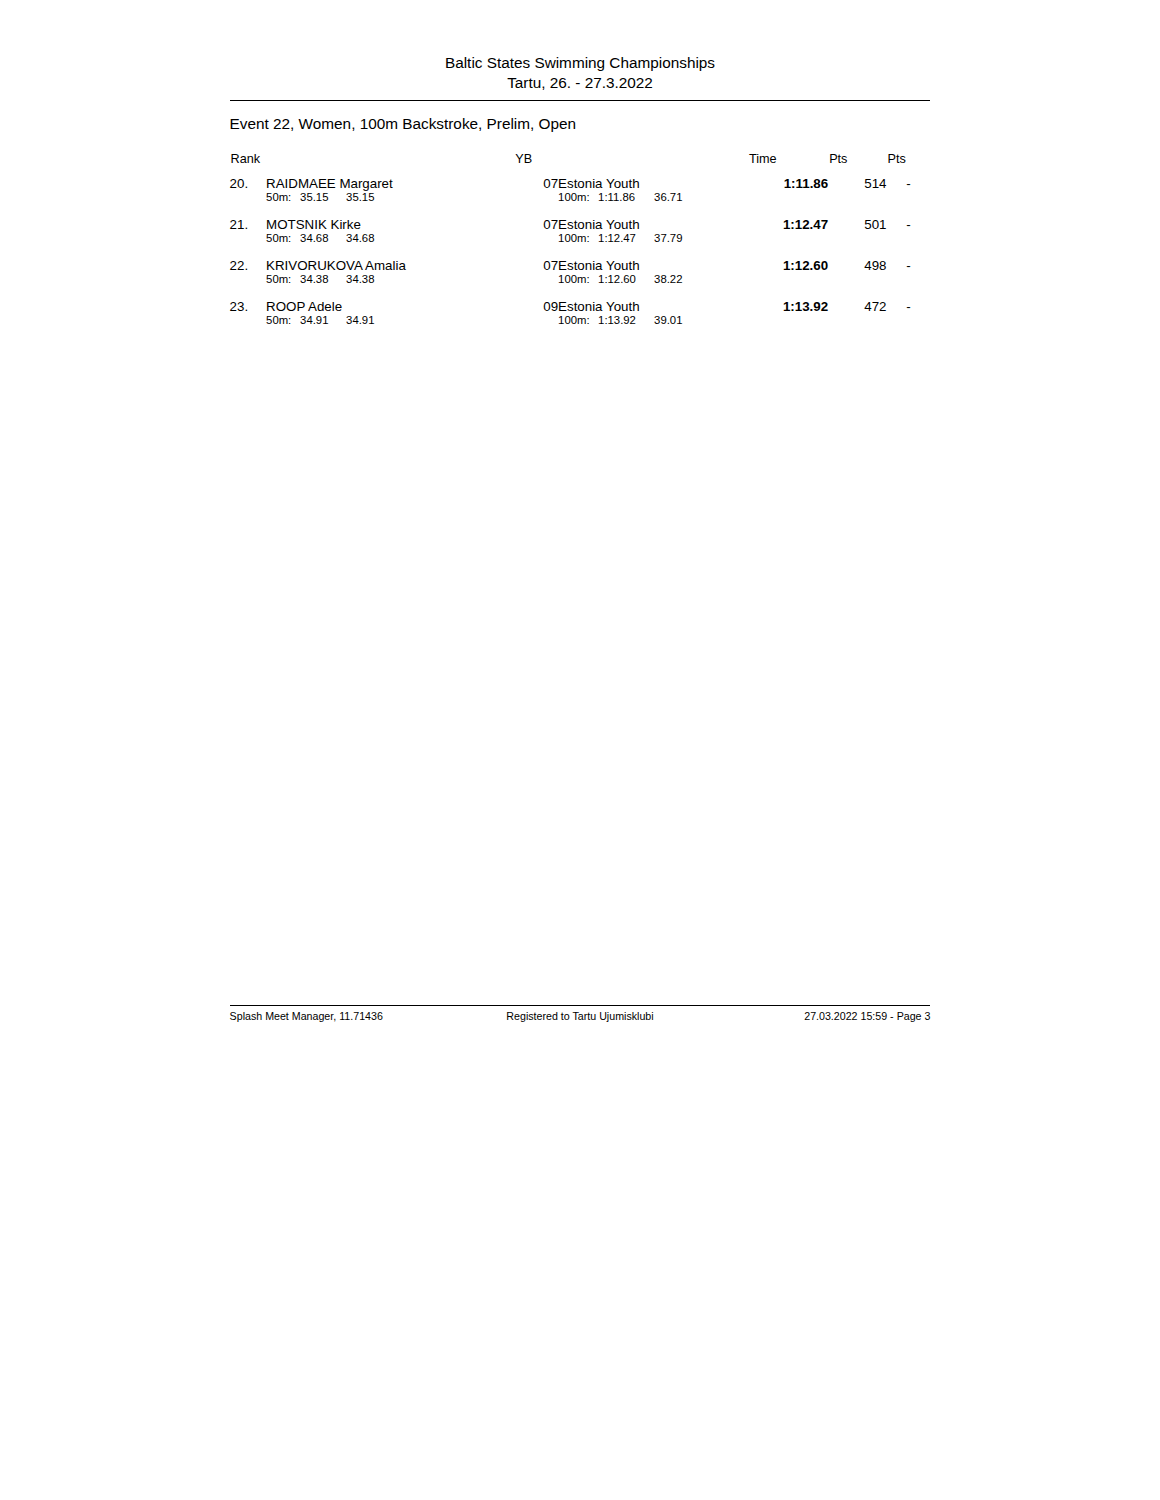Baltic States Swimming Championships
Tartu, 26. - 27.3.2022
Event 22, Women, 100m Backstroke, Prelim, Open
| Rank | | YB | | Time | Pts | Pts |
| --- | --- | --- | --- | --- | --- | --- |
| 20. | RAIDMAEE Margaret | 07 | Estonia Youth | 1:11.86 | 514 | - |
| | 50m: 35.15 35.15 | 100m: 1:11.86 36.71 |
| 21. | MOTSNIK Kirke | 07 | Estonia Youth | 1:12.47 | 501 | - |
| | 50m: 34.68 34.68 | 100m: 1:12.47 37.79 |
| 22. | KRIVORUKOVA Amalia | 07 | Estonia Youth | 1:12.60 | 498 | - |
| | 50m: 34.38 34.38 | 100m: 1:12.60 38.22 |
| 23. | ROOP Adele | 09 | Estonia Youth | 1:13.92 | 472 | - |
| | 50m: 34.91 34.91 | 100m: 1:13.92 39.01 |
Splash Meet Manager, 11.71436
Registered to Tartu Ujumisklubi
27.03.2022 15:59 - Page 3